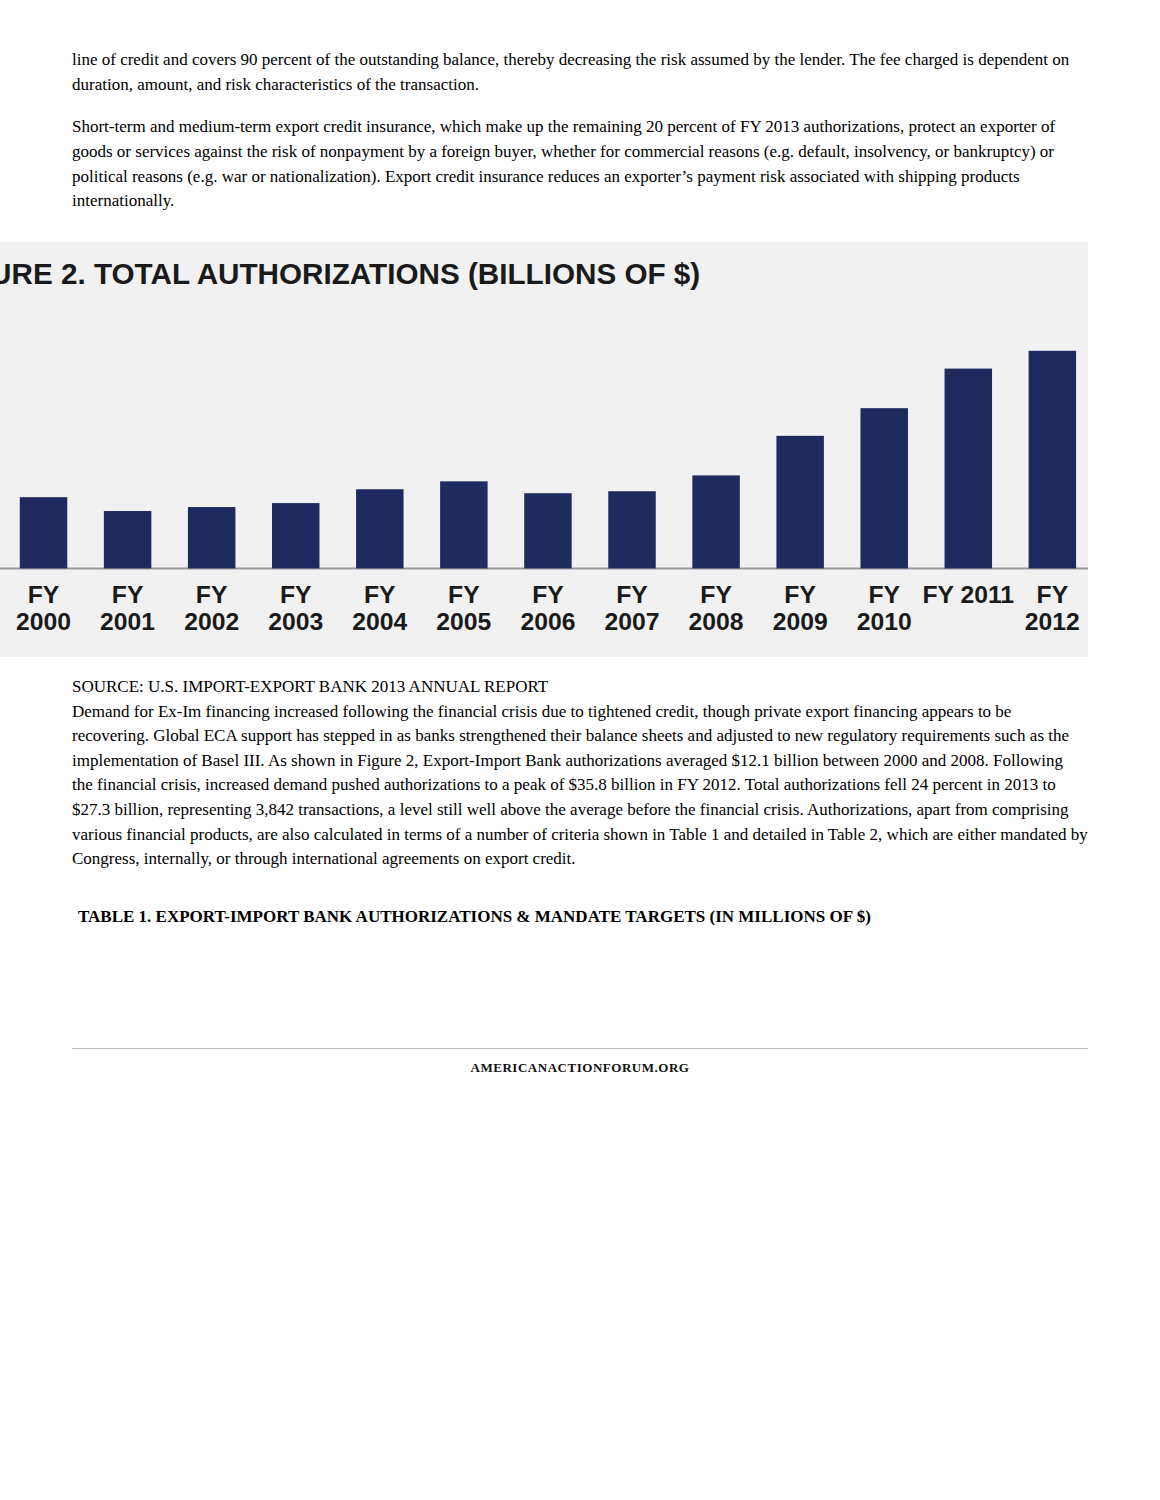line of credit and covers 90 percent of the outstanding balance, thereby decreasing the risk assumed by the lender. The fee charged is dependent on duration, amount, and risk characteristics of the transaction.
Short-term and medium-term export credit insurance, which make up the remaining 20 percent of FY 2013 authorizations, protect an exporter of goods or services against the risk of nonpayment by a foreign buyer, whether for commercial reasons (e.g. default, insolvency, or bankruptcy) or political reasons (e.g. war or nationalization). Export credit insurance reduces an exporter’s payment risk associated with shipping products internationally.
URE 2. TOTAL AUTHORIZATIONS (BILLIONS OF $) FY2000 FY2001 FY2002 FY2003 FY2004 FY2005 FY2006 FY2007 FY2008 FY2009 FY2010 FY 2011 FY2012 F2(
SOURCE: U.S. IMPORT-EXPORT BANK 2013 ANNUAL REPORT
Demand for Ex-Im financing increased following the financial crisis due to tightened credit, though private export financing appears to be recovering. Global ECA support has stepped in as banks strengthened their balance sheets and adjusted to new regulatory requirements such as the implementation of Basel III. As shown in Figure 2, Export-Import Bank authorizations averaged $12.1 billion between 2000 and 2008. Following the financial crisis, increased demand pushed authorizations to a peak of $35.8 billion in FY 2012. Total authorizations fell 24 percent in 2013 to $27.3 billion, representing 3,842 transactions, a level still well above the average before the financial crisis. Authorizations, apart from comprising various financial products, are also calculated in terms of a number of criteria shown in Table 1 and detailed in Table 2, which are either mandated by Congress, internally, or through international agreements on export credit.
TABLE 1. EXPORT-IMPORT BANK AUTHORIZATIONS & MANDATE TARGETS (IN MILLIONS OF $)
AMERICANACTIONFORUM.ORG